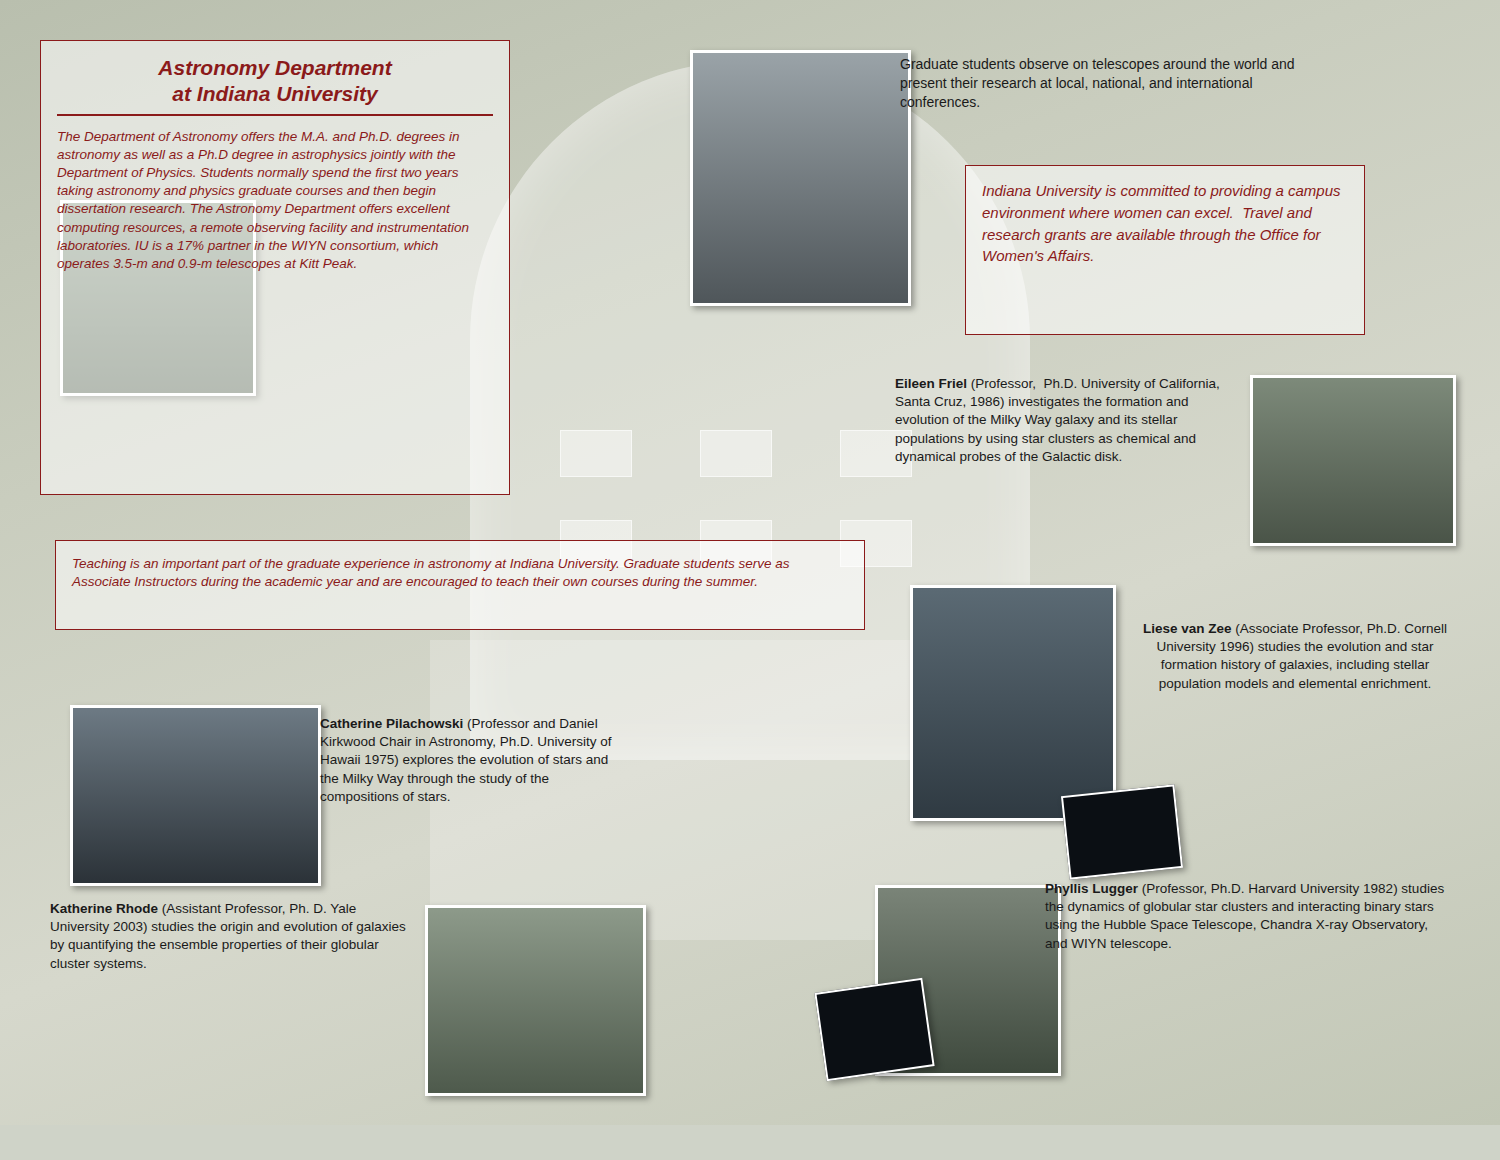Astronomy Department
at Indiana University
The Department of Astronomy offers the M.A. and Ph.D. degrees in astronomy as well as a Ph.D degree in astrophysics jointly with the Department of Physics. Students normally spend the first two years taking astronomy and physics graduate courses and then begin dissertation research. The Astronomy Department offers excellent computing resources, a remote observing facility and instrumentation laboratories. IU is a 17% partner in the WIYN consortium, which operates 3.5-m and 0.9-m telescopes at Kitt Peak.
Graduate students observe on telescopes around the world and present their research at local, national, and international conferences.
Indiana University is committed to providing a campus environment where women can excel. Travel and research grants are available through the Office for Women's Affairs.
Teaching is an important part of the graduate experience in astronomy at Indiana University. Graduate students serve as Associate Instructors during the academic year and are encouraged to teach their own courses during the summer.
Eileen Friel (Professor, Ph.D. University of California, Santa Cruz, 1986) investigates the formation and evolution of the Milky Way galaxy and its stellar populations by using star clusters as chemical and dynamical probes of the Galactic disk.
Liese van Zee (Associate Professor, Ph.D. Cornell University 1996) studies the evolution and star formation history of galaxies, including stellar population models and elemental enrichment.
Catherine Pilachowski (Professor and Daniel Kirkwood Chair in Astronomy, Ph.D. University of Hawaii 1975) explores the evolution of stars and the Milky Way through the study of the compositions of stars.
Katherine Rhode (Assistant Professor, Ph. D. Yale University 2003) studies the origin and evolution of galaxies by quantifying the ensemble properties of their globular cluster systems.
Phyllis Lugger (Professor, Ph.D. Harvard University 1982) studies the dynamics of globular star clusters and interacting binary stars using the Hubble Space Telescope, Chandra X-ray Observatory, and WIYN telescope.